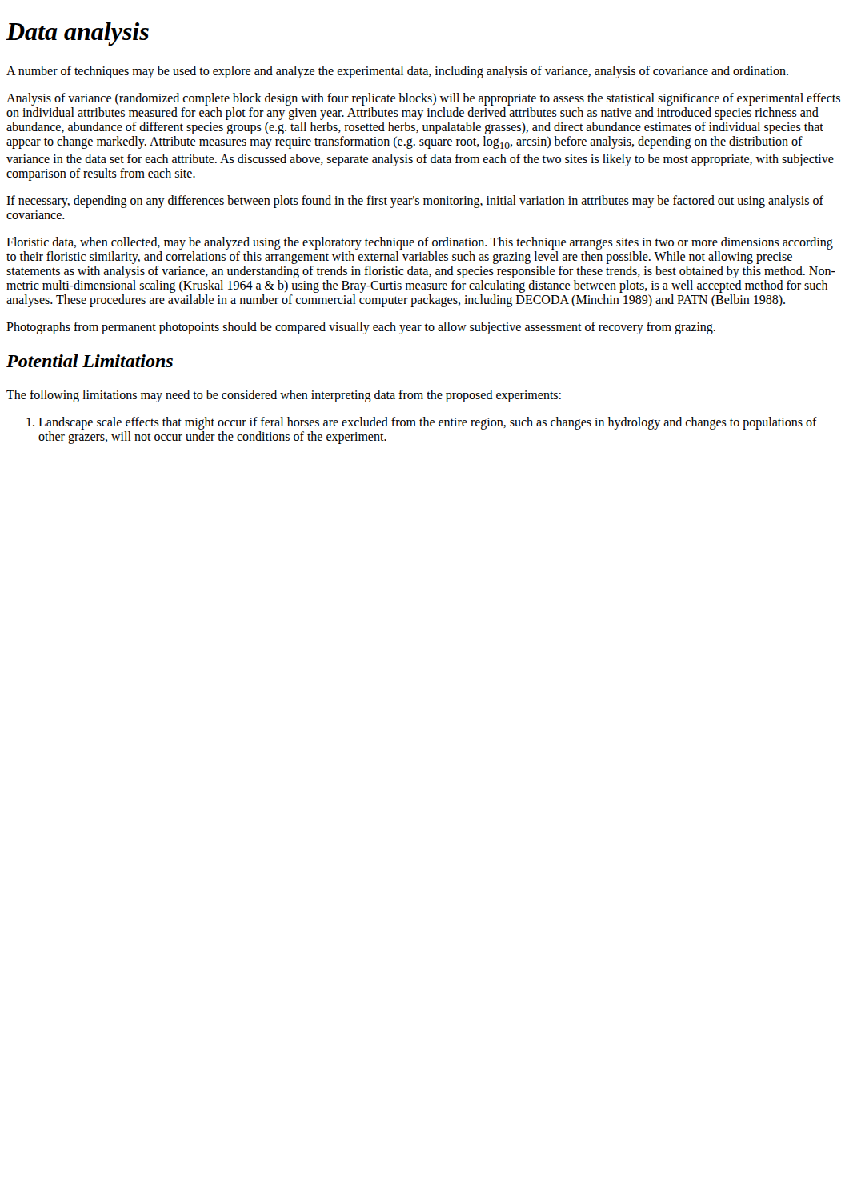Data analysis
A number of techniques may be used to explore and analyze the experimental data, including analysis of variance, analysis of covariance and ordination.
Analysis of variance (randomized complete block design with four replicate blocks) will be appropriate to assess the statistical significance of experimental effects on individual attributes measured for each plot for any given year. Attributes may include derived attributes such as native and introduced species richness and abundance, abundance of different species groups (e.g. tall herbs, rosetted herbs, unpalatable grasses), and direct abundance estimates of individual species that appear to change markedly. Attribute measures may require transformation (e.g. square root, log10, arcsin) before analysis, depending on the distribution of variance in the data set for each attribute. As discussed above, separate analysis of data from each of the two sites is likely to be most appropriate, with subjective comparison of results from each site.
If necessary, depending on any differences between plots found in the first year's monitoring, initial variation in attributes may be factored out using analysis of covariance.
Floristic data, when collected, may be analyzed using the exploratory technique of ordination. This technique arranges sites in two or more dimensions according to their floristic similarity, and correlations of this arrangement with external variables such as grazing level are then possible. While not allowing precise statements as with analysis of variance, an understanding of trends in floristic data, and species responsible for these trends, is best obtained by this method. Non-metric multi-dimensional scaling (Kruskal 1964 a & b) using the Bray-Curtis measure for calculating distance between plots, is a well accepted method for such analyses. These procedures are available in a number of commercial computer packages, including DECODA (Minchin 1989) and PATN (Belbin 1988).
Photographs from permanent photopoints should be compared visually each year to allow subjective assessment of recovery from grazing.
Potential Limitations
The following limitations may need to be considered when interpreting data from the proposed experiments:
Landscape scale effects that might occur if feral horses are excluded from the entire region, such as changes in hydrology and changes to populations of other grazers, will not occur under the conditions of the experiment.